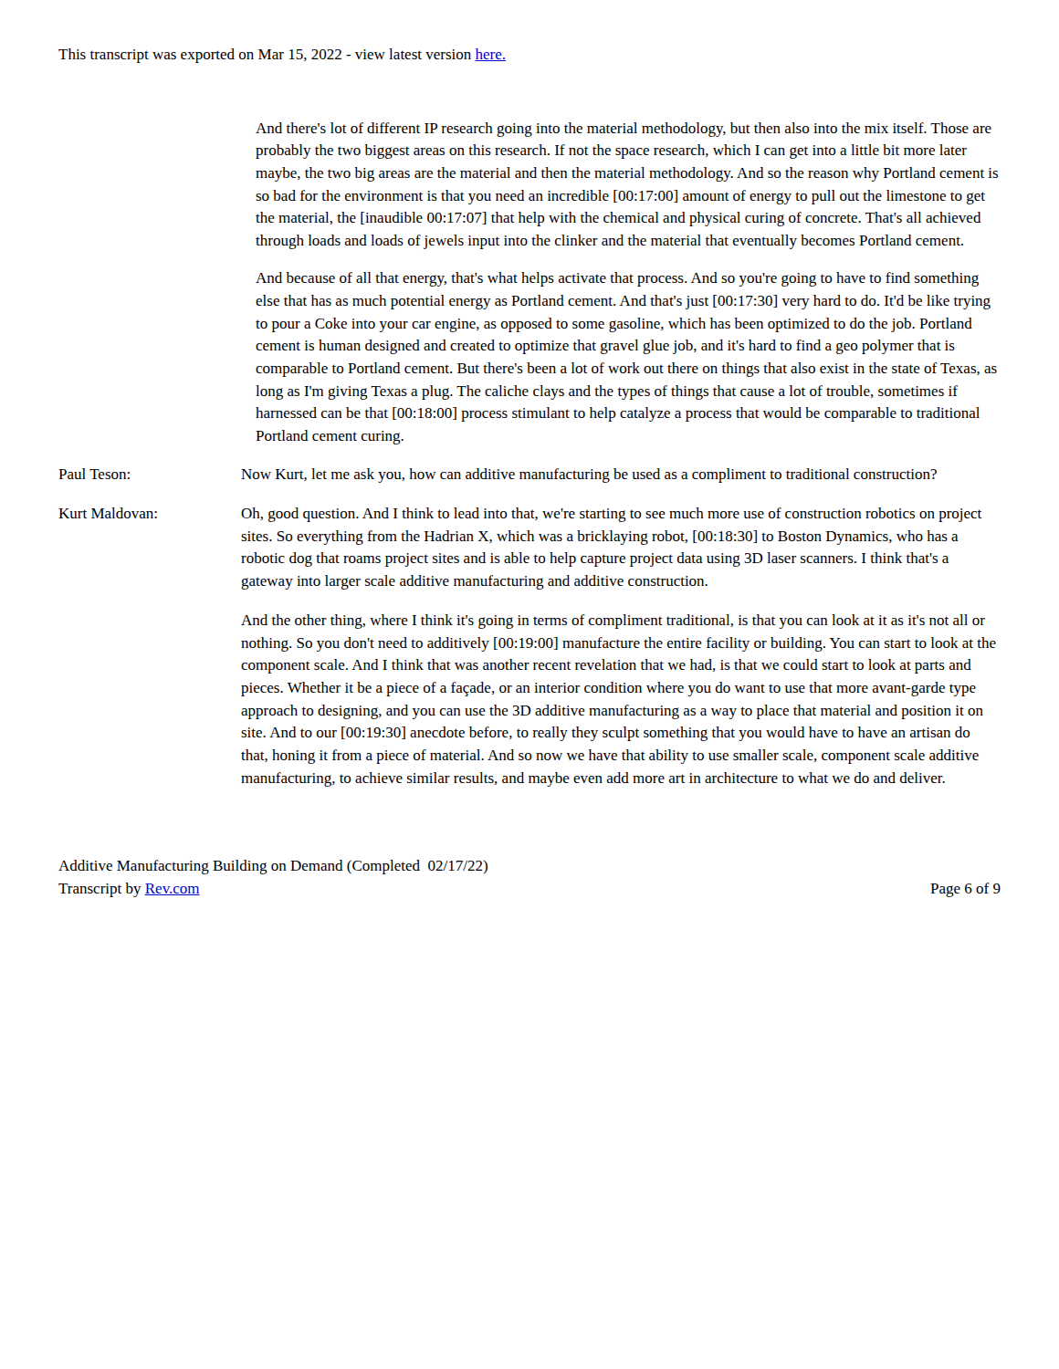This transcript was exported on Mar 15, 2022 - view latest version here.
And there's lot of different IP research going into the material methodology, but then also into the mix itself. Those are probably the two biggest areas on this research. If not the space research, which I can get into a little bit more later maybe, the two big areas are the material and then the material methodology. And so the reason why Portland cement is so bad for the environment is that you need an incredible [00:17:00] amount of energy to pull out the limestone to get the material, the [inaudible 00:17:07] that help with the chemical and physical curing of concrete. That's all achieved through loads and loads of jewels input into the clinker and the material that eventually becomes Portland cement.
And because of all that energy, that's what helps activate that process. And so you're going to have to find something else that has as much potential energy as Portland cement. And that's just [00:17:30] very hard to do. It'd be like trying to pour a Coke into your car engine, as opposed to some gasoline, which has been optimized to do the job. Portland cement is human designed and created to optimize that gravel glue job, and it's hard to find a geo polymer that is comparable to Portland cement. But there's been a lot of work out there on things that also exist in the state of Texas, as long as I'm giving Texas a plug. The caliche clays and the types of things that cause a lot of trouble, sometimes if harnessed can be that [00:18:00] process stimulant to help catalyze a process that would be comparable to traditional Portland cement curing.
Paul Teson:
Now Kurt, let me ask you, how can additive manufacturing be used as a compliment to traditional construction?
Kurt Maldovan:
Oh, good question. And I think to lead into that, we're starting to see much more use of construction robotics on project sites. So everything from the Hadrian X, which was a bricklaying robot, [00:18:30] to Boston Dynamics, who has a robotic dog that roams project sites and is able to help capture project data using 3D laser scanners. I think that's a gateway into larger scale additive manufacturing and additive construction.
And the other thing, where I think it's going in terms of compliment traditional, is that you can look at it as it's not all or nothing. So you don't need to additively [00:19:00] manufacture the entire facility or building. You can start to look at the component scale. And I think that was another recent revelation that we had, is that we could start to look at parts and pieces. Whether it be a piece of a façade, or an interior condition where you do want to use that more avant-garde type approach to designing, and you can use the 3D additive manufacturing as a way to place that material and position it on site. And to our [00:19:30] anecdote before, to really they sculpt something that you would have to have an artisan do that, honing it from a piece of material. And so now we have that ability to use smaller scale, component scale additive manufacturing, to achieve similar results, and maybe even add more art in architecture to what we do and deliver.
Additive Manufacturing Building on Demand (Completed 02/17/22)
Transcript by Rev.com
Page 6 of 9